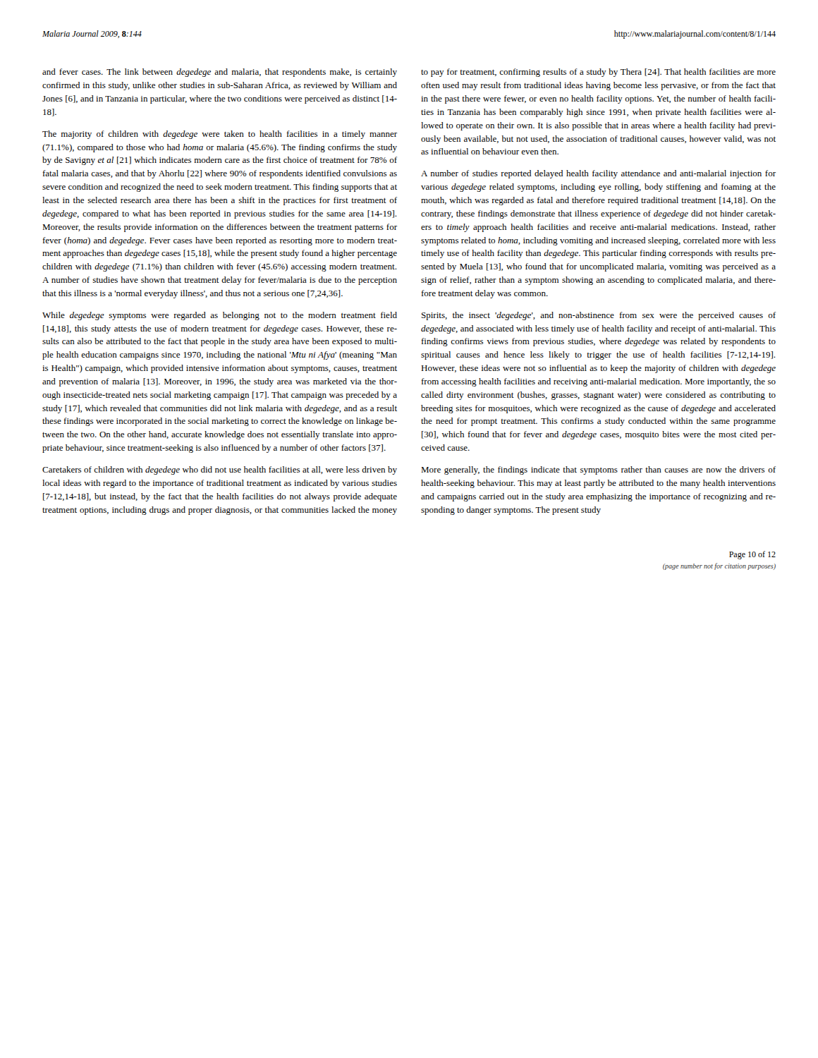Malaria Journal 2009, 8:144
http://www.malariajournal.com/content/8/1/144
and fever cases. The link between degedege and malaria, that respondents make, is certainly confirmed in this study, unlike other studies in sub-Saharan Africa, as reviewed by William and Jones [6], and in Tanzania in particular, where the two conditions were perceived as distinct [14-18].
The majority of children with degedege were taken to health facilities in a timely manner (71.1%), compared to those who had homa or malaria (45.6%). The finding confirms the study by de Savigny et al [21] which indicates modern care as the first choice of treatment for 78% of fatal malaria cases, and that by Ahorlu [22] where 90% of respondents identified convulsions as severe condition and recognized the need to seek modern treatment. This finding supports that at least in the selected research area there has been a shift in the practices for first treatment of degedege, compared to what has been reported in previous studies for the same area [14-19]. Moreover, the results provide information on the differences between the treatment patterns for fever (homa) and degedege. Fever cases have been reported as resorting more to modern treatment approaches than degedege cases [15,18], while the present study found a higher percentage children with degedege (71.1%) than children with fever (45.6%) accessing modern treatment. A number of studies have shown that treatment delay for fever/malaria is due to the perception that this illness is a 'normal everyday illness', and thus not a serious one [7,24,36].
While degedege symptoms were regarded as belonging not to the modern treatment field [14,18], this study attests the use of modern treatment for degedege cases. However, these results can also be attributed to the fact that people in the study area have been exposed to multiple health education campaigns since 1970, including the national 'Mtu ni Afya' (meaning "Man is Health") campaign, which provided intensive information about symptoms, causes, treatment and prevention of malaria [13]. Moreover, in 1996, the study area was marketed via the thorough insecticide-treated nets social marketing campaign [17]. That campaign was preceded by a study [17], which revealed that communities did not link malaria with degedege, and as a result these findings were incorporated in the social marketing to correct the knowledge on linkage between the two. On the other hand, accurate knowledge does not essentially translate into appropriate behaviour, since treatment-seeking is also influenced by a number of other factors [37].
Caretakers of children with degedege who did not use health facilities at all, were less driven by local ideas with regard to the importance of traditional treatment as indicated by various studies [7-12,14-18], but instead, by the fact that the health facilities do not always provide adequate treatment options, including drugs and proper diagnosis, or that communities lacked the money to pay for treatment, confirming results of a study by Thera [24]. That health facilities are more often used may result from traditional ideas having become less pervasive, or from the fact that in the past there were fewer, or even no health facility options. Yet, the number of health facilities in Tanzania has been comparably high since 1991, when private health facilities were allowed to operate on their own. It is also possible that in areas where a health facility had previously been available, but not used, the association of traditional causes, however valid, was not as influential on behaviour even then.
A number of studies reported delayed health facility attendance and anti-malarial injection for various degedege related symptoms, including eye rolling, body stiffening and foaming at the mouth, which was regarded as fatal and therefore required traditional treatment [14,18]. On the contrary, these findings demonstrate that illness experience of degedege did not hinder caretakers to timely approach health facilities and receive anti-malarial medications. Instead, rather symptoms related to homa, including vomiting and increased sleeping, correlated more with less timely use of health facility than degedege. This particular finding corresponds with results presented by Muela [13], who found that for uncomplicated malaria, vomiting was perceived as a sign of relief, rather than a symptom showing an ascending to complicated malaria, and therefore treatment delay was common.
Spirits, the insect 'degedege', and non-abstinence from sex were the perceived causes of degedege, and associated with less timely use of health facility and receipt of anti-malarial. This finding confirms views from previous studies, where degedege was related by respondents to spiritual causes and hence less likely to trigger the use of health facilities [7-12,14-19]. However, these ideas were not so influential as to keep the majority of children with degedege from accessing health facilities and receiving anti-malarial medication. More importantly, the so called dirty environment (bushes, grasses, stagnant water) were considered as contributing to breeding sites for mosquitoes, which were recognized as the cause of degedege and accelerated the need for prompt treatment. This confirms a study conducted within the same programme [30], which found that for fever and degedege cases, mosquito bites were the most cited perceived cause.
More generally, the findings indicate that symptoms rather than causes are now the drivers of health-seeking behaviour. This may at least partly be attributed to the many health interventions and campaigns carried out in the study area emphasizing the importance of recognizing and responding to danger symptoms. The present study
Page 10 of 12
(page number not for citation purposes)